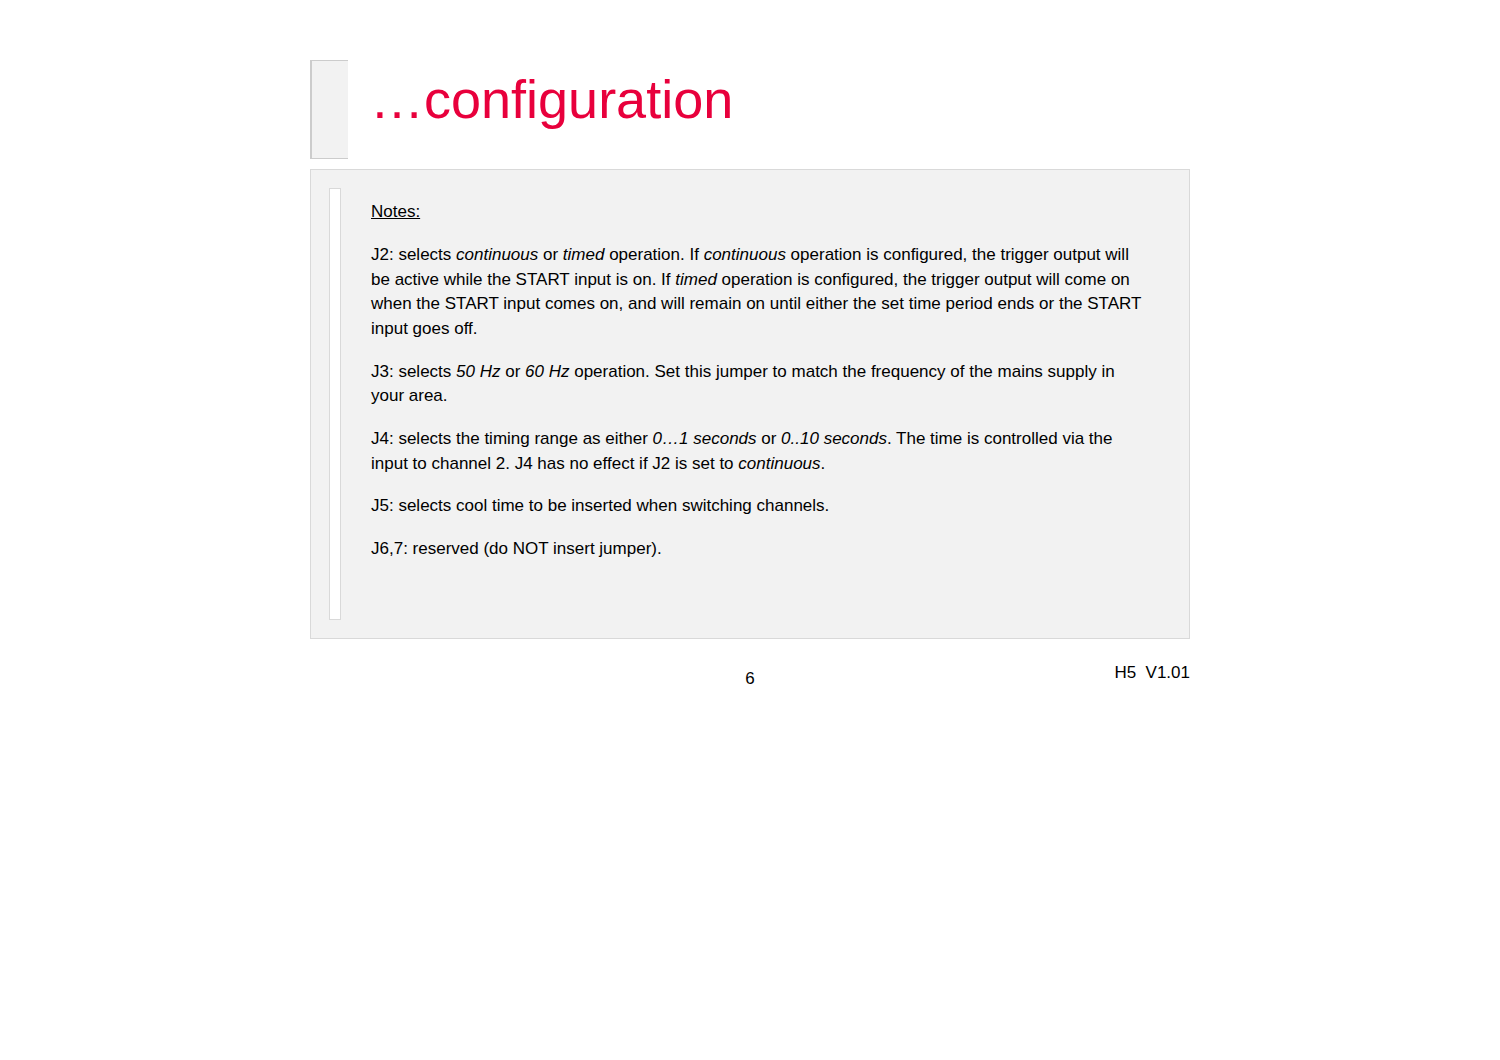…configuration
Notes:
J2: selects continuous or timed operation. If continuous operation is configured, the trigger output will be active while the START input is on. If timed operation is configured, the trigger output will come on when the START input comes on, and will remain on until either the set time period ends or the START input goes off.
J3: selects 50 Hz or 60 Hz operation. Set this jumper to match the frequency of the mains supply in your area.
J4: selects the timing range as either 0…1 seconds or 0..10 seconds. The time is controlled via the input to channel 2. J4 has no effect if J2 is set to continuous.
J5: selects cool time to be inserted when switching channels.
J6,7: reserved (do NOT insert jumper).
6 H5 V1.01